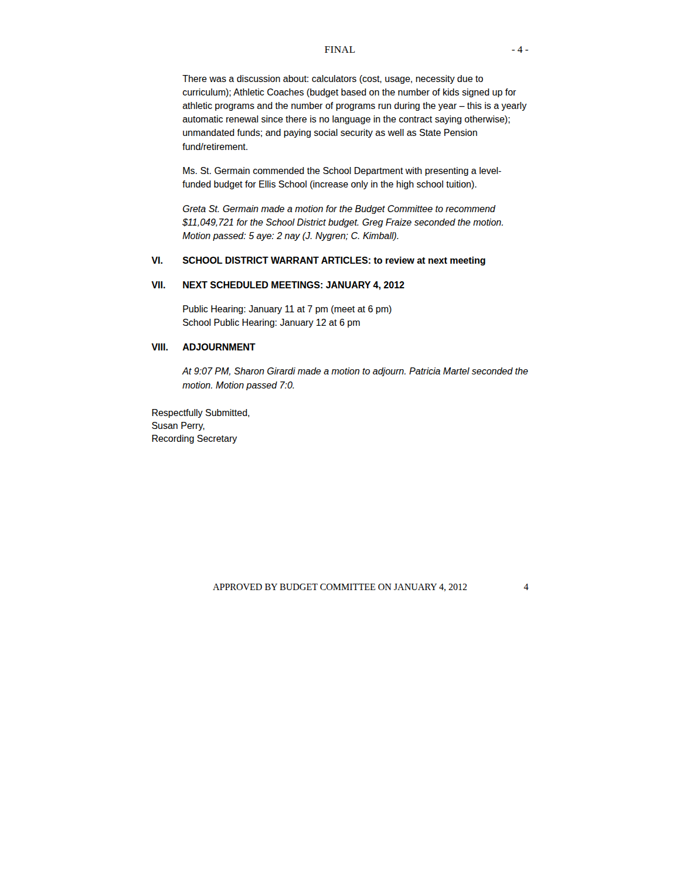FINAL - 4 -
There was a discussion about: calculators (cost, usage, necessity due to curriculum); Athletic Coaches (budget based on the number of kids signed up for athletic programs and the number of programs run during the year – this is a yearly automatic renewal since there is no language in the contract saying otherwise); unmandated funds; and paying social security as well as State Pension fund/retirement.
Ms. St. Germain commended the School Department with presenting a level-funded budget for Ellis School (increase only in the high school tuition).
Greta St. Germain made a motion for the Budget Committee to recommend $11,049,721 for the School District budget. Greg Fraize seconded the motion. Motion passed: 5 aye: 2 nay (J. Nygren; C. Kimball).
VI. SCHOOL DISTRICT WARRANT ARTICLES: to review at next meeting
VII. NEXT SCHEDULED MEETINGS: JANUARY 4, 2012
Public Hearing: January 11 at 7 pm (meet at 6 pm)
School Public Hearing: January 12 at 6 pm
VIII. ADJOURNMENT
At 9:07 PM, Sharon Girardi made a motion to adjourn. Patricia Martel seconded the motion. Motion passed 7:0.
Respectfully Submitted,
Susan Perry,
Recording Secretary
APPROVED BY BUDGET COMMITTEE ON JANUARY 4, 2012 4